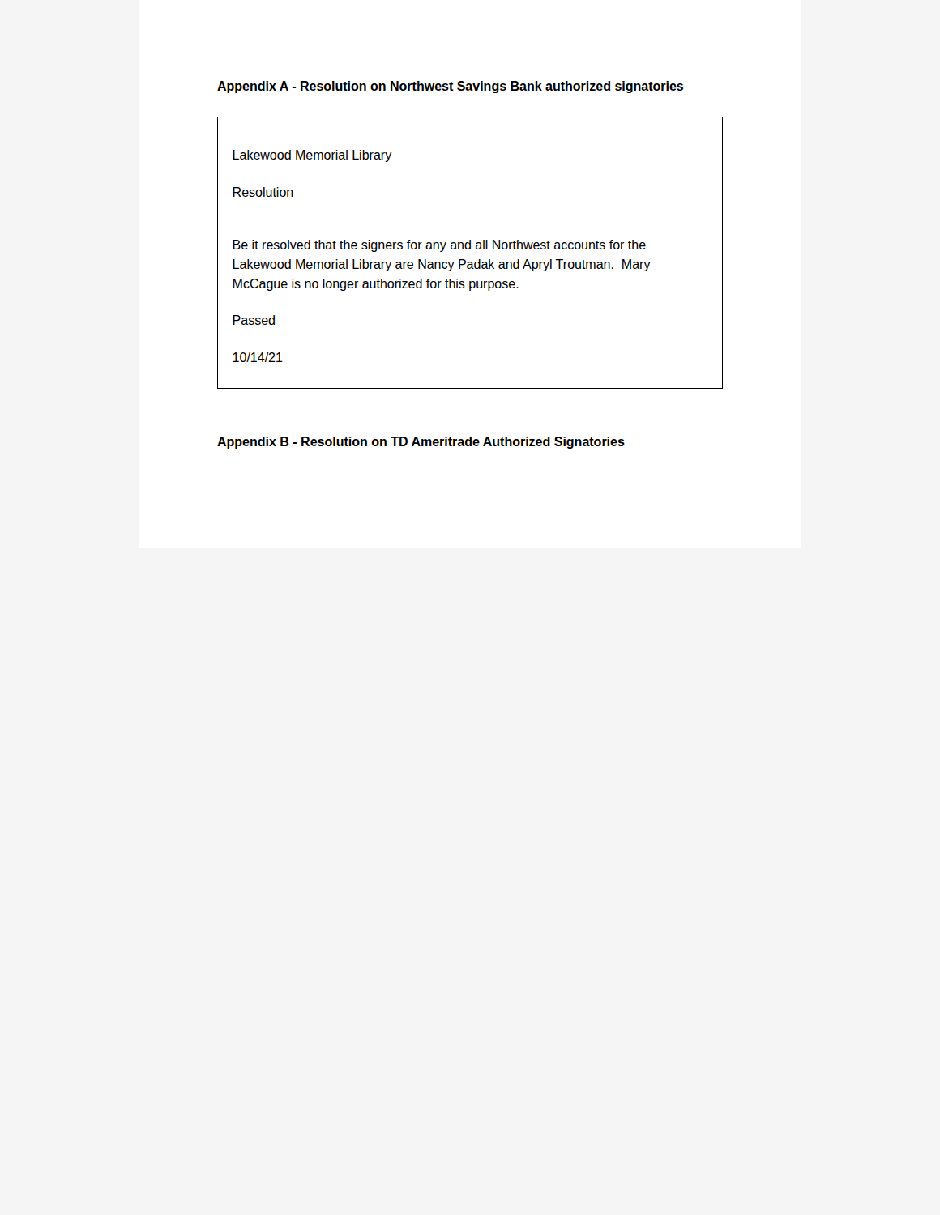Appendix A - Resolution on Northwest Savings Bank authorized signatories
Lakewood Memorial Library
Resolution
Be it resolved that the signers for any and all Northwest accounts for the Lakewood Memorial Library are Nancy Padak and Apryl Troutman. Mary McCague is no longer authorized for this purpose.
Passed
10/14/21
Appendix B - Resolution on TD Ameritrade Authorized Signatories